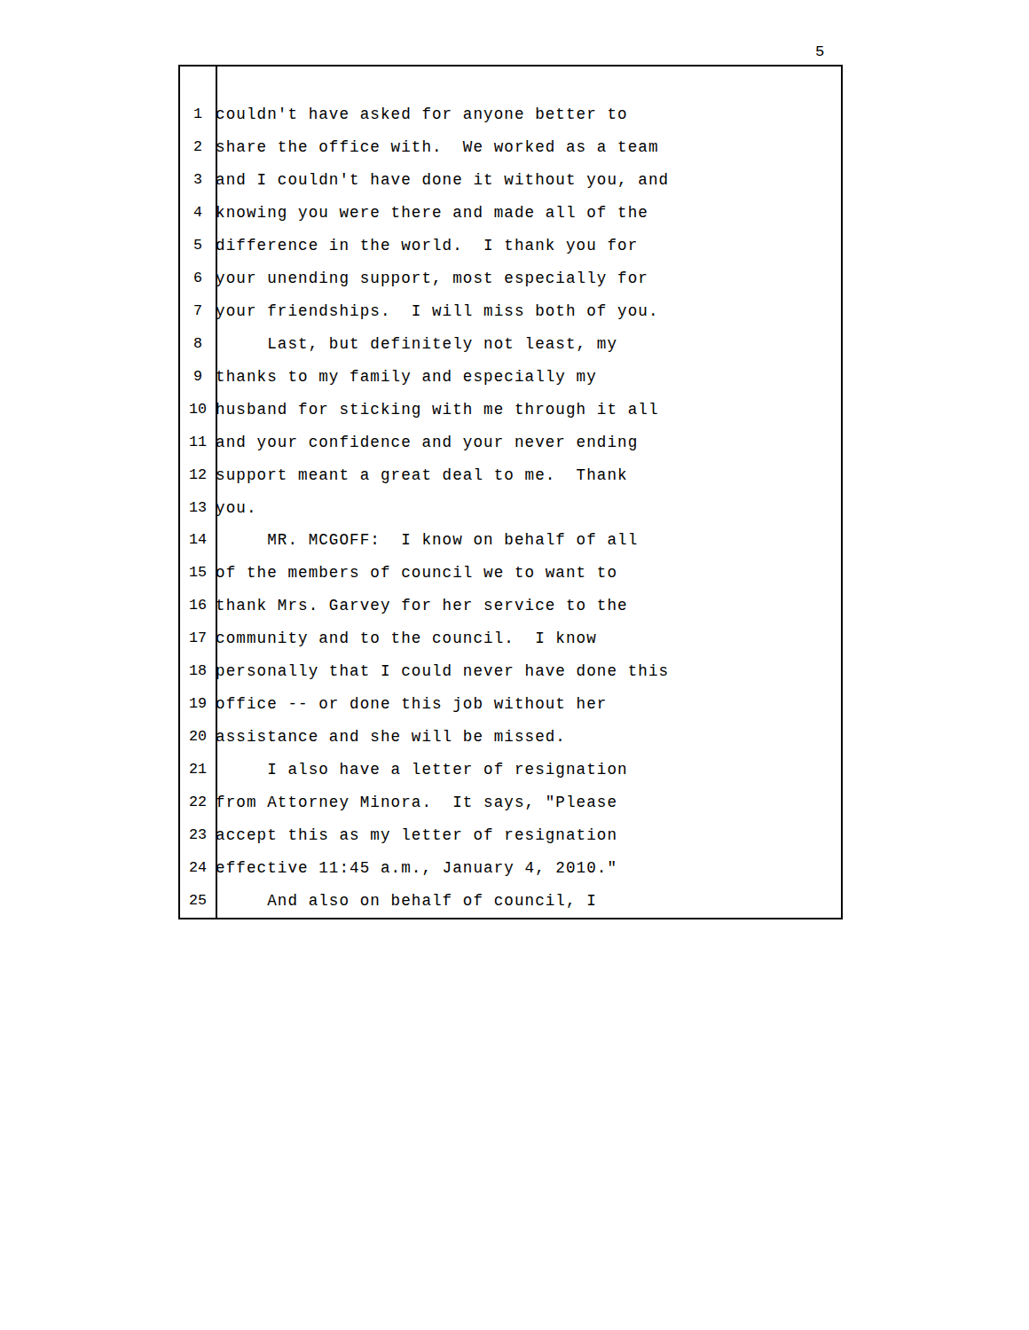5
| 1 | couldn't have asked for anyone better to |
| 2 | share the office with. We worked as a team |
| 3 | and I couldn't have done it without you, and |
| 4 | knowing you were there and made all of the |
| 5 | difference in the world. I thank you for |
| 6 | your unending support, most especially for |
| 7 | your friendships. I will miss both of you. |
| 8 | Last, but definitely not least, my |
| 9 | thanks to my family and especially my |
| 10 | husband for sticking with me through it all |
| 11 | and your confidence and your never ending |
| 12 | support meant a great deal to me. Thank |
| 13 | you. |
| 14 | MR. MCGOFF: I know on behalf of all |
| 15 | of the members of council we to want to |
| 16 | thank Mrs. Garvey for her service to the |
| 17 | community and to the council. I know |
| 18 | personally that I could never have done this |
| 19 | office -- or done this job without her |
| 20 | assistance and she will be missed. |
| 21 | I also have a letter of resignation |
| 22 | from Attorney Minora. It says, "Please |
| 23 | accept this as my letter of resignation |
| 24 | effective 11:45 a.m., January 4, 2010." |
| 25 | And also on behalf of council, I |